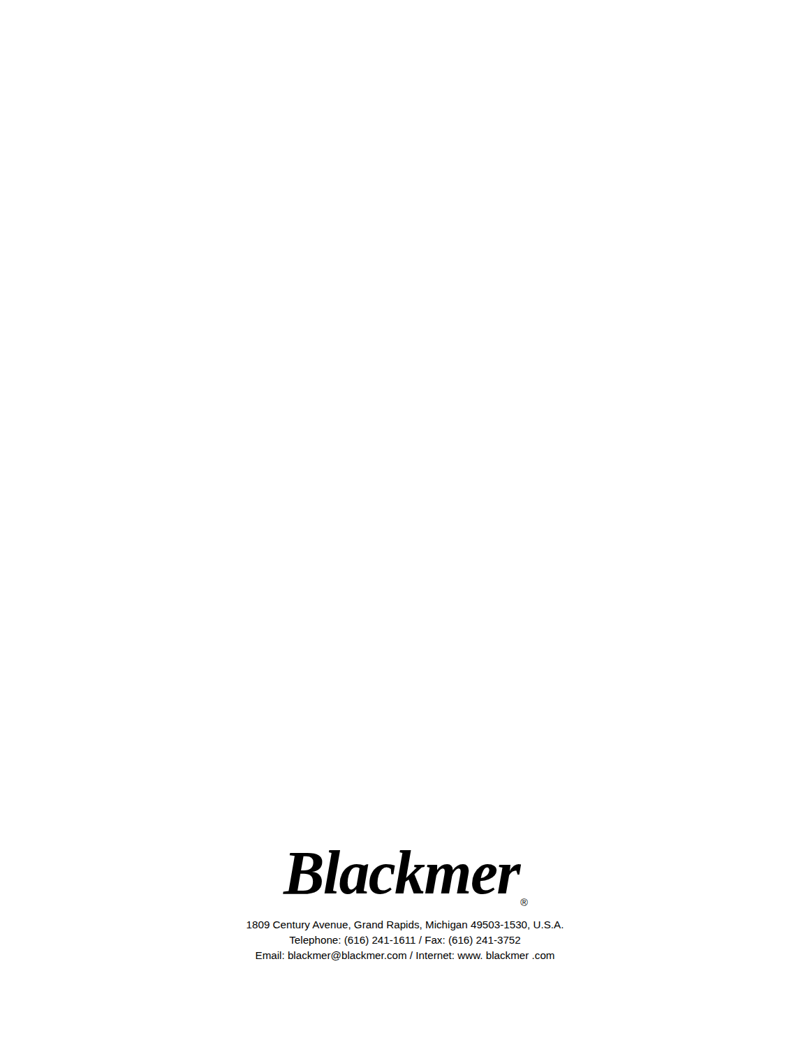Blackmer®
1809 Century Avenue, Grand Rapids, Michigan 49503-1530, U.S.A.
Telephone: (616) 241-1611 / Fax: (616) 241-3752
Email: blackmer@blackmer.com / Internet: www. blackmer .com